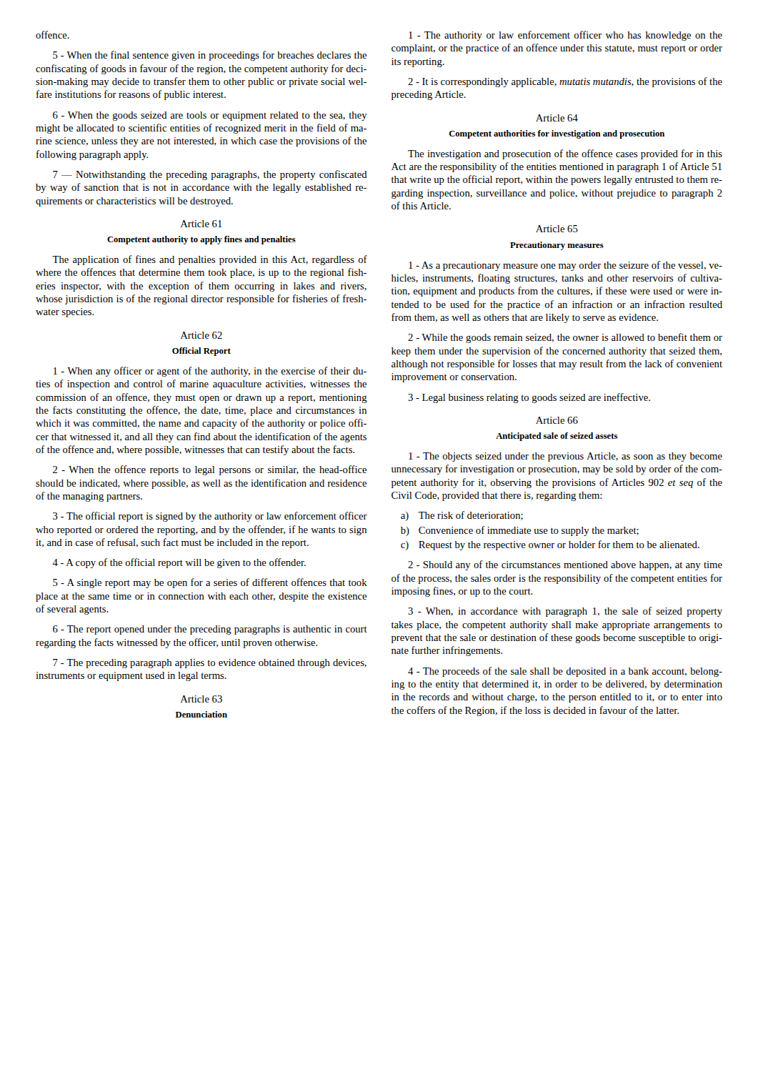offence.
5 - When the final sentence given in proceedings for breaches declares the confiscating of goods in favour of the region, the competent authority for decision-making may decide to transfer them to other public or private social welfare institutions for reasons of public interest.
6 - When the goods seized are tools or equipment related to the sea, they might be allocated to scientific entities of recognized merit in the field of marine science, unless they are not interested, in which case the provisions of the following paragraph apply.
7 — Notwithstanding the preceding paragraphs, the property confiscated by way of sanction that is not in accordance with the legally established requirements or characteristics will be destroyed.
Article 61
Competent authority to apply fines and penalties
The application of fines and penalties provided in this Act, regardless of where the offences that determine them took place, is up to the regional fisheries inspector, with the exception of them occurring in lakes and rivers, whose jurisdiction is of the regional director responsible for fisheries of freshwater species.
Article 62
Official Report
1 - When any officer or agent of the authority, in the exercise of their duties of inspection and control of marine aquaculture activities, witnesses the commission of an offence, they must open or drawn up a report, mentioning the facts constituting the offence, the date, time, place and circumstances in which it was committed, the name and capacity of the authority or police officer that witnessed it, and all they can find about the identification of the agents of the offence and, where possible, witnesses that can testify about the facts.
2 - When the offence reports to legal persons or similar, the head-office should be indicated, where possible, as well as the identification and residence of the managing partners.
3 - The official report is signed by the authority or law enforcement officer who reported or ordered the reporting, and by the offender, if he wants to sign it, and in case of refusal, such fact must be included in the report.
4 - A copy of the official report will be given to the offender.
5 - A single report may be open for a series of different offences that took place at the same time or in connection with each other, despite the existence of several agents.
6 - The report opened under the preceding paragraphs is authentic in court regarding the facts witnessed by the officer, until proven otherwise.
7 - The preceding paragraph applies to evidence obtained through devices, instruments or equipment used in legal terms.
Article 63
Denunciation
1 - The authority or law enforcement officer who has knowledge on the complaint, or the practice of an offence under this statute, must report or order its reporting.
2 - It is correspondingly applicable, mutatis mutandis, the provisions of the preceding Article.
Article 64
Competent authorities for investigation and prosecution
The investigation and prosecution of the offence cases provided for in this Act are the responsibility of the entities mentioned in paragraph 1 of Article 51 that write up the official report, within the powers legally entrusted to them regarding inspection, surveillance and police, without prejudice to paragraph 2 of this Article.
Article 65
Precautionary measures
1 - As a precautionary measure one may order the seizure of the vessel, vehicles, instruments, floating structures, tanks and other reservoirs of cultivation, equipment and products from the cultures, if these were used or were intended to be used for the practice of an infraction or an infraction resulted from them, as well as others that are likely to serve as evidence.
2 - While the goods remain seized, the owner is allowed to benefit them or keep them under the supervision of the concerned authority that seized them, although not responsible for losses that may result from the lack of convenient improvement or conservation.
3 - Legal business relating to goods seized are ineffective.
Article 66
Anticipated sale of seized assets
1 - The objects seized under the previous Article, as soon as they become unnecessary for investigation or prosecution, may be sold by order of the competent authority for it, observing the provisions of Articles 902 et seq of the Civil Code, provided that there is, regarding them:
a) The risk of deterioration;
b) Convenience of immediate use to supply the market;
c) Request by the respective owner or holder for them to be alienated.
2 - Should any of the circumstances mentioned above happen, at any time of the process, the sales order is the responsibility of the competent entities for imposing fines, or up to the court.
3 - When, in accordance with paragraph 1, the sale of seized property takes place, the competent authority shall make appropriate arrangements to prevent that the sale or destination of these goods become susceptible to originate further infringements.
4 - The proceeds of the sale shall be deposited in a bank account, belonging to the entity that determined it, in order to be delivered, by determination in the records and without charge, to the person entitled to it, or to enter into the coffers of the Region, if the loss is decided in favour of the latter.